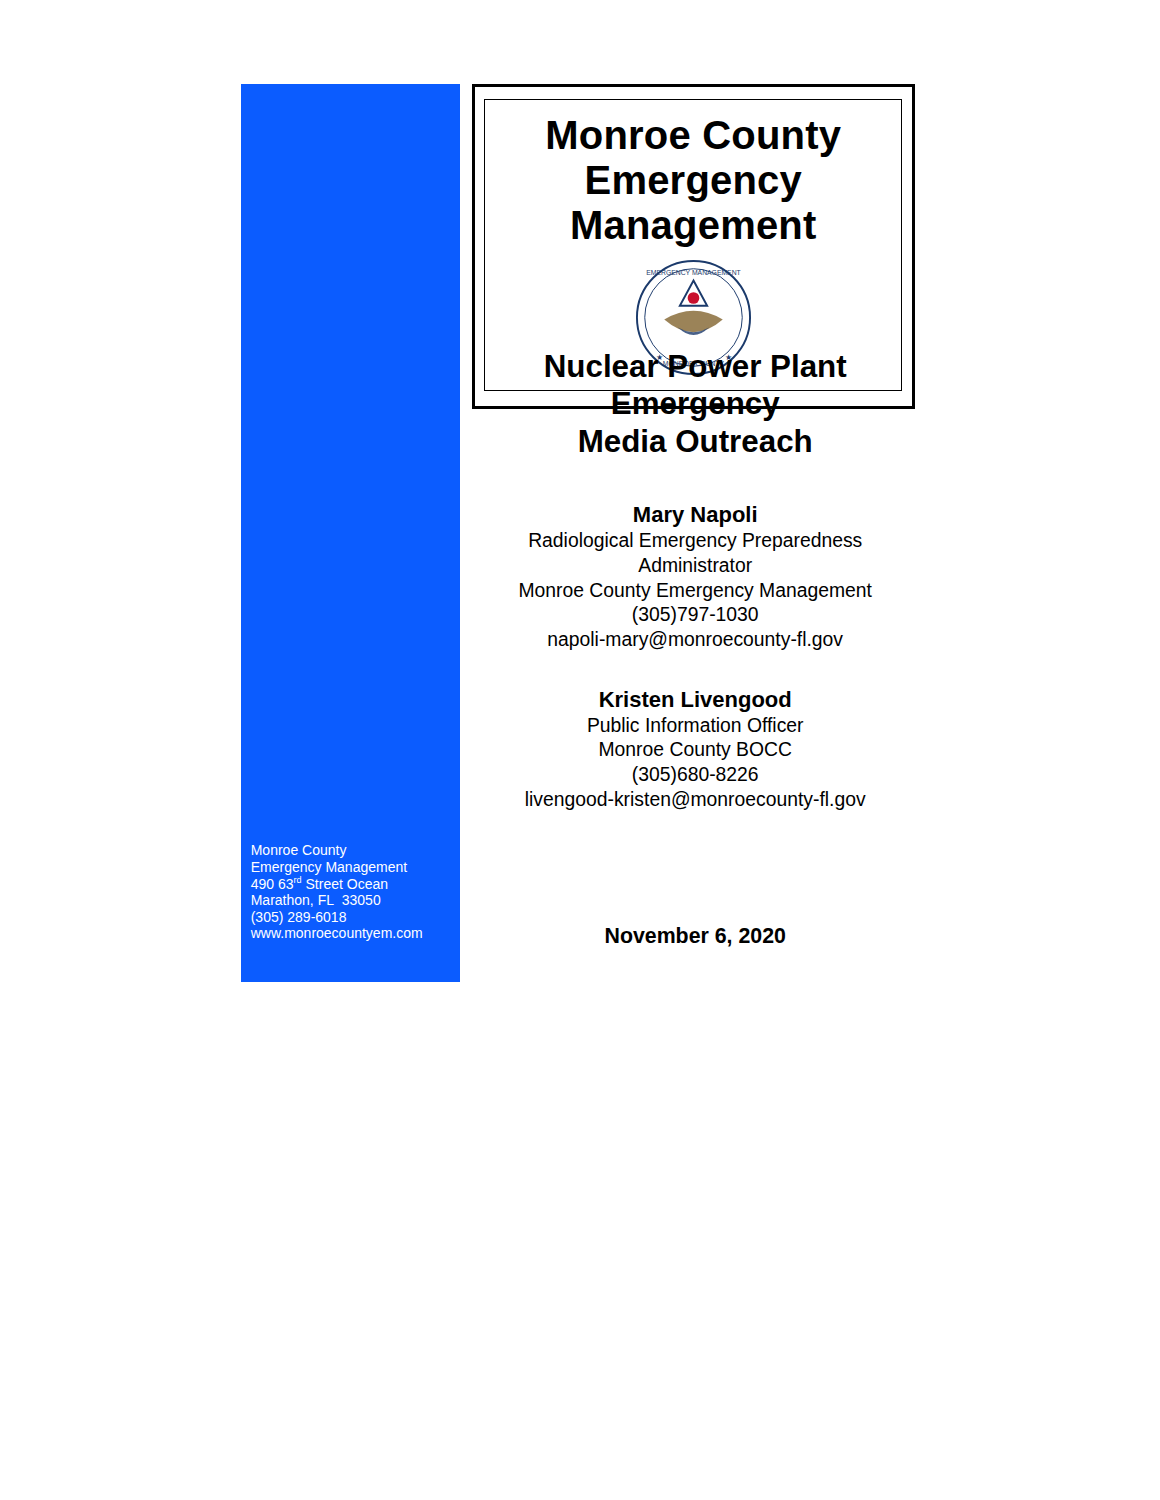Monroe County
Emergency Management
490 63rd Street Ocean
Marathon, FL 33050
(305) 289-6018
www.monroecountyem.com
Monroe County
Emergency Management
EMERGENCY MANAGEMENT MONROE COUNTY ★ ★
Nuclear Power Plant Emergency
Media Outreach
Mary Napoli
Radiological Emergency Preparedness
Administrator
Monroe County Emergency Management
(305)797-1030
napoli-mary@monroecounty-fl.gov
Kristen Livengood
Public Information Officer
Monroe County BOCC
(305)680-8226
livengood-kristen@monroecounty-fl.gov
November 6, 2020